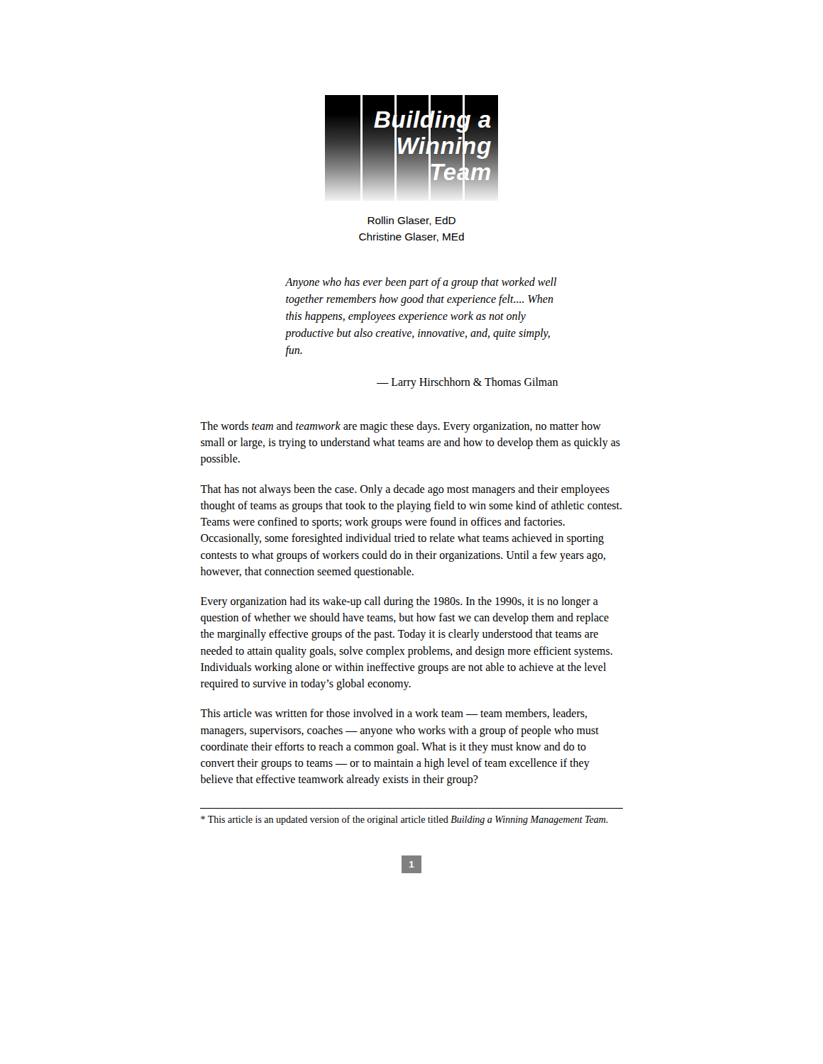Building a
Winning
Team
Rollin Glaser, EdD
Christine Glaser, MEd
Anyone who has ever been part of a group that worked well together remembers how good that experience felt.... When this happens, employees experience work as not only productive but also creative, innovative, and, quite simply, fun.
— Larry Hirschhorn & Thomas Gilman
The words team and teamwork are magic these days. Every organization, no matter how small or large, is trying to understand what teams are and how to develop them as quickly as possible.
That has not always been the case. Only a decade ago most managers and their employees thought of teams as groups that took to the playing field to win some kind of athletic contest. Teams were confined to sports; work groups were found in offices and factories. Occasionally, some foresighted individual tried to relate what teams achieved in sporting contests to what groups of workers could do in their organizations. Until a few years ago, however, that connection seemed questionable.
Every organization had its wake-up call during the 1980s. In the 1990s, it is no longer a question of whether we should have teams, but how fast we can develop them and replace the marginally effective groups of the past. Today it is clearly understood that teams are needed to attain quality goals, solve complex problems, and design more efficient systems. Individuals working alone or within ineffective groups are not able to achieve at the level required to survive in today’s global economy.
This article was written for those involved in a work team — team members, leaders, managers, supervisors, coaches — anyone who works with a group of people who must coordinate their efforts to reach a common goal. What is it they must know and do to convert their groups to teams — or to maintain a high level of team excellence if they believe that effective teamwork already exists in their group?
* This article is an updated version of the original article titled Building a Winning Management Team.
1